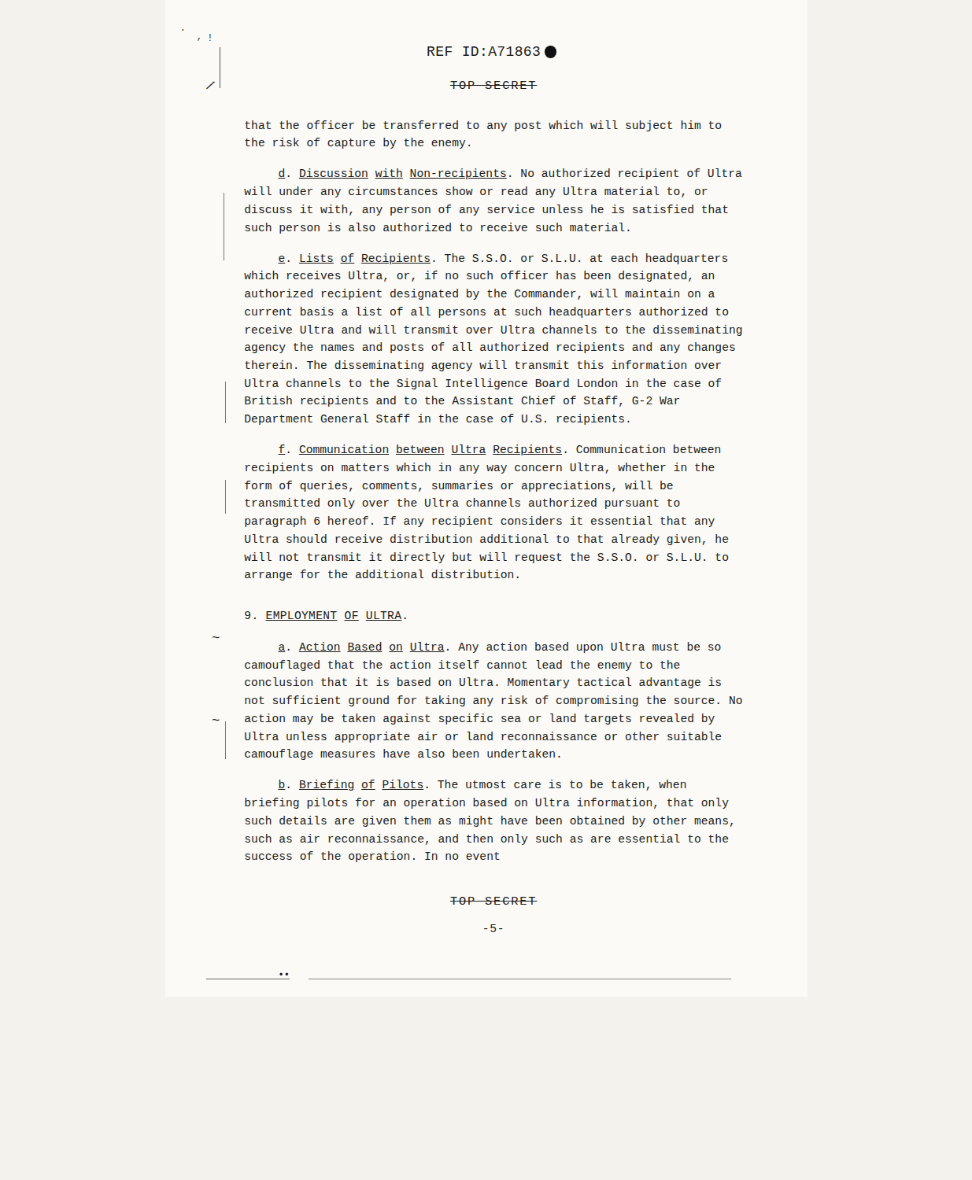. , !
/ ~ ~
REF ID:A71863
TOP SECRET
that the officer be transferred to any post which will subject him to the risk of capture by the enemy.
d. Discussion with Non-recipients. No authorized recipient of Ultra will under any circumstances show or read any Ultra material to, or discuss it with, any person of any service unless he is satisfied that such person is also authorized to receive such material.
e. Lists of Recipients. The S.S.O. or S.L.U. at each headquarters which receives Ultra, or, if no such officer has been designated, an authorized recipient designated by the Commander, will maintain on a current basis a list of all persons at such headquarters authorized to receive Ultra and will transmit over Ultra channels to the disseminating agency the names and posts of all authorized recipients and any changes therein. The disseminating agency will transmit this information over Ultra channels to the Signal Intelligence Board London in the case of British recipients and to the Assistant Chief of Staff, G-2 War Department General Staff in the case of U.S. recipients.
f. Communication between Ultra Recipients. Communication between recipients on matters which in any way concern Ultra, whether in the form of queries, comments, summaries or appreciations, will be transmitted only over the Ultra channels authorized pursuant to paragraph 6 hereof. If any recipient considers it essential that any Ultra should receive distribution additional to that already given, he will not transmit it directly but will request the S.S.O. or S.L.U. to arrange for the additional distribution.
9. EMPLOYMENT OF ULTRA.
a. Action Based on Ultra. Any action based upon Ultra must be so camouflaged that the action itself cannot lead the enemy to the conclusion that it is based on Ultra. Momentary tactical advantage is not sufficient ground for taking any risk of compromising the source. No action may be taken against specific sea or land targets revealed by Ultra unless appropriate air or land reconnaissance or other suitable camouflage measures have also been undertaken.
b. Briefing of Pilots. The utmost care is to be taken, when briefing pilots for an operation based on Ultra information, that only such details are given them as might have been obtained by other means, such as air reconnaissance, and then only such as are essential to the success of the operation. In no event
TOP SECRET
-5-
••